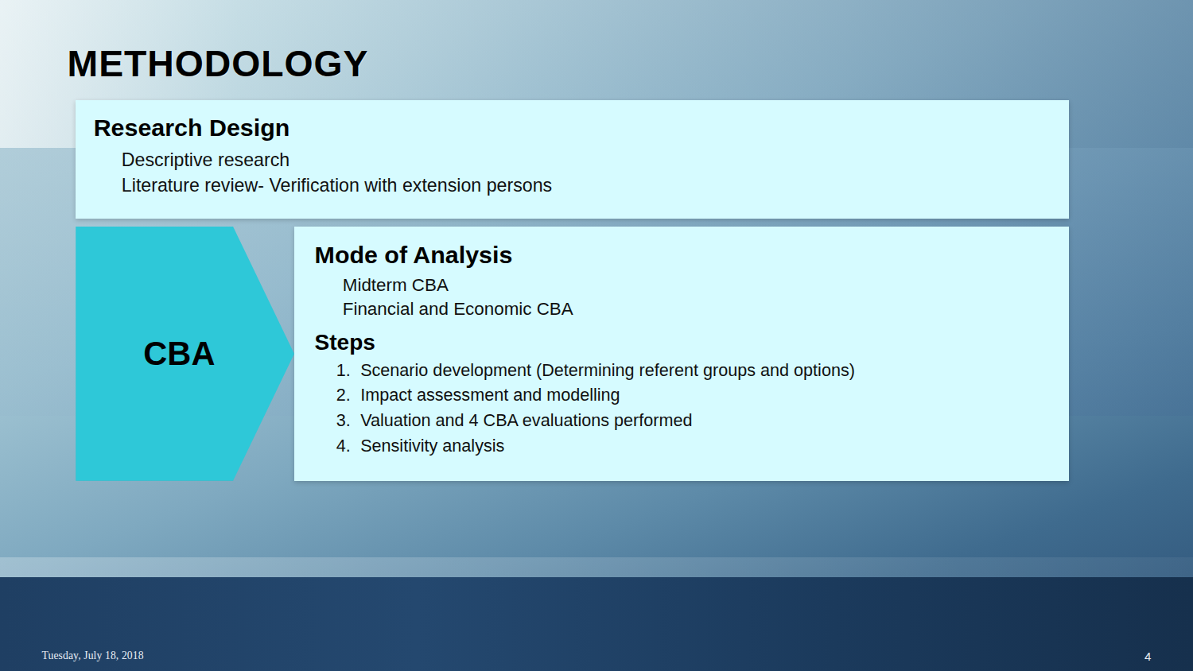METHODOLOGY
Research Design
Descriptive research
Literature review- Verification with extension persons
CBA
Mode of Analysis
Midterm CBA
Financial and Economic CBA
Steps
Scenario development (Determining referent groups and options)
Impact assessment and modelling
Valuation and 4 CBA evaluations performed
Sensitivity analysis
Tuesday, July 18, 2018 4